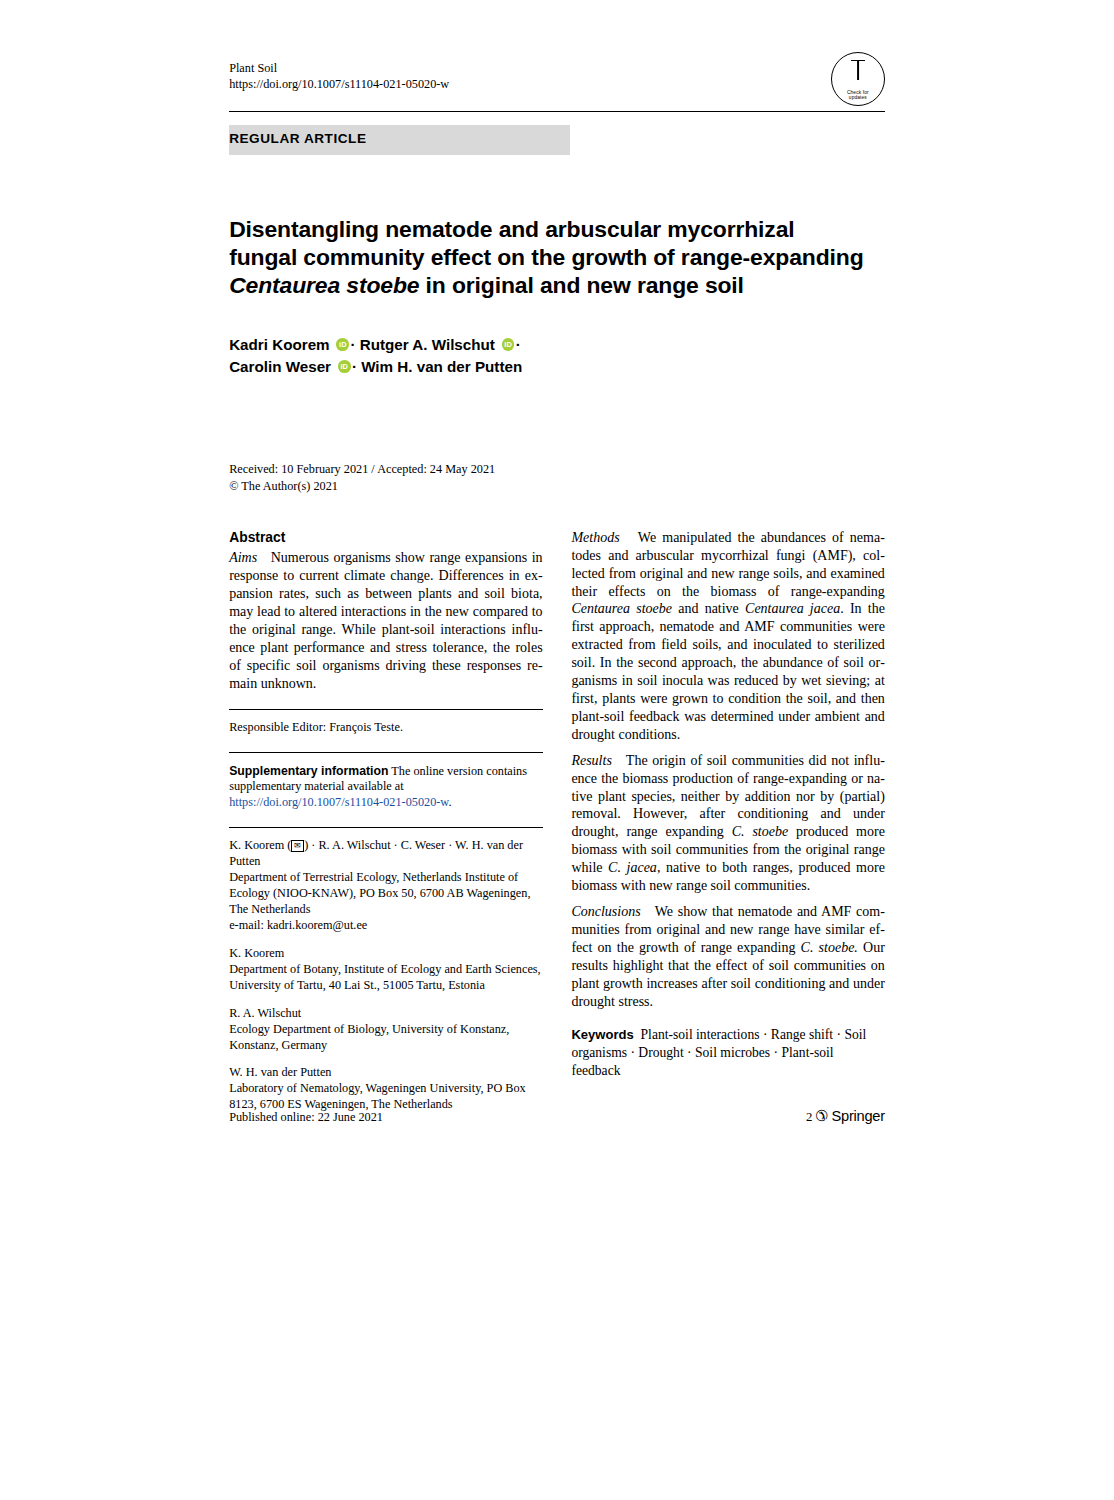Plant Soil
https://doi.org/10.1007/s11104-021-05020-w
Check for
updates
REGULAR ARTICLE
Disentangling nematode and arbuscular mycorrhizal
fungal community effect on the growth of range-expanding
Centaurea stoebe in original and new range soil
Kadri Koorem · Rutger A. Wilschut ·
Carolin Weser · Wim H. van der Putten
Received: 10 February 2021 / Accepted: 24 May 2021
© The Author(s) 2021
Abstract
Aims Numerous organisms show range expansions in response to current climate change. Differences in expansion rates, such as between plants and soil biota, may lead to altered interactions in the new compared to the original range. While plant-soil interactions influence plant performance and stress tolerance, the roles of specific soil organisms driving these responses remain unknown.
Responsible Editor: François Teste.
Supplementary information The online version contains supplementary material available at https://doi.org/10.1007/s11104-021-05020-w.
K. Koorem (✉) · R. A. Wilschut · C. Weser · W. H. van der Putten
Department of Terrestrial Ecology, Netherlands Institute of Ecology (NIOO-KNAW), PO Box 50, 6700 AB Wageningen, The Netherlands
e-mail: kadri.koorem@ut.ee
K. Koorem
Department of Botany, Institute of Ecology and Earth Sciences, University of Tartu, 40 Lai St., 51005 Tartu, Estonia
R. A. Wilschut
Ecology Department of Biology, University of Konstanz, Konstanz, Germany
W. H. van der Putten
Laboratory of Nematology, Wageningen University, PO Box 8123, 6700 ES Wageningen, The Netherlands
Methods We manipulated the abundances of nematodes and arbuscular mycorrhizal fungi (AMF), collected from original and new range soils, and examined their effects on the biomass of range-expanding Centaurea stoebe and native Centaurea jacea. In the first approach, nematode and AMF communities were extracted from field soils, and inoculated to sterilized soil. In the second approach, the abundance of soil organisms in soil inocula was reduced by wet sieving; at first, plants were grown to condition the soil, and then plant-soil feedback was determined under ambient and drought conditions.
Results The origin of soil communities did not influence the biomass production of range-expanding or native plant species, neither by addition nor by (partial) removal. However, after conditioning and under drought, range expanding C. stoebe produced more biomass with soil communities from the original range while C. jacea, native to both ranges, produced more biomass with new range soil communities.
Conclusions We show that nematode and AMF communities from original and new range have similar effect on the growth of range expanding C. stoebe. Our results highlight that the effect of soil communities on plant growth increases after soil conditioning and under drought stress.
Keywords Plant-soil interactions · Range shift · Soil organisms · Drought · Soil microbes · Plant-soil feedback
Published online: 22 June 2021
2✆Springer